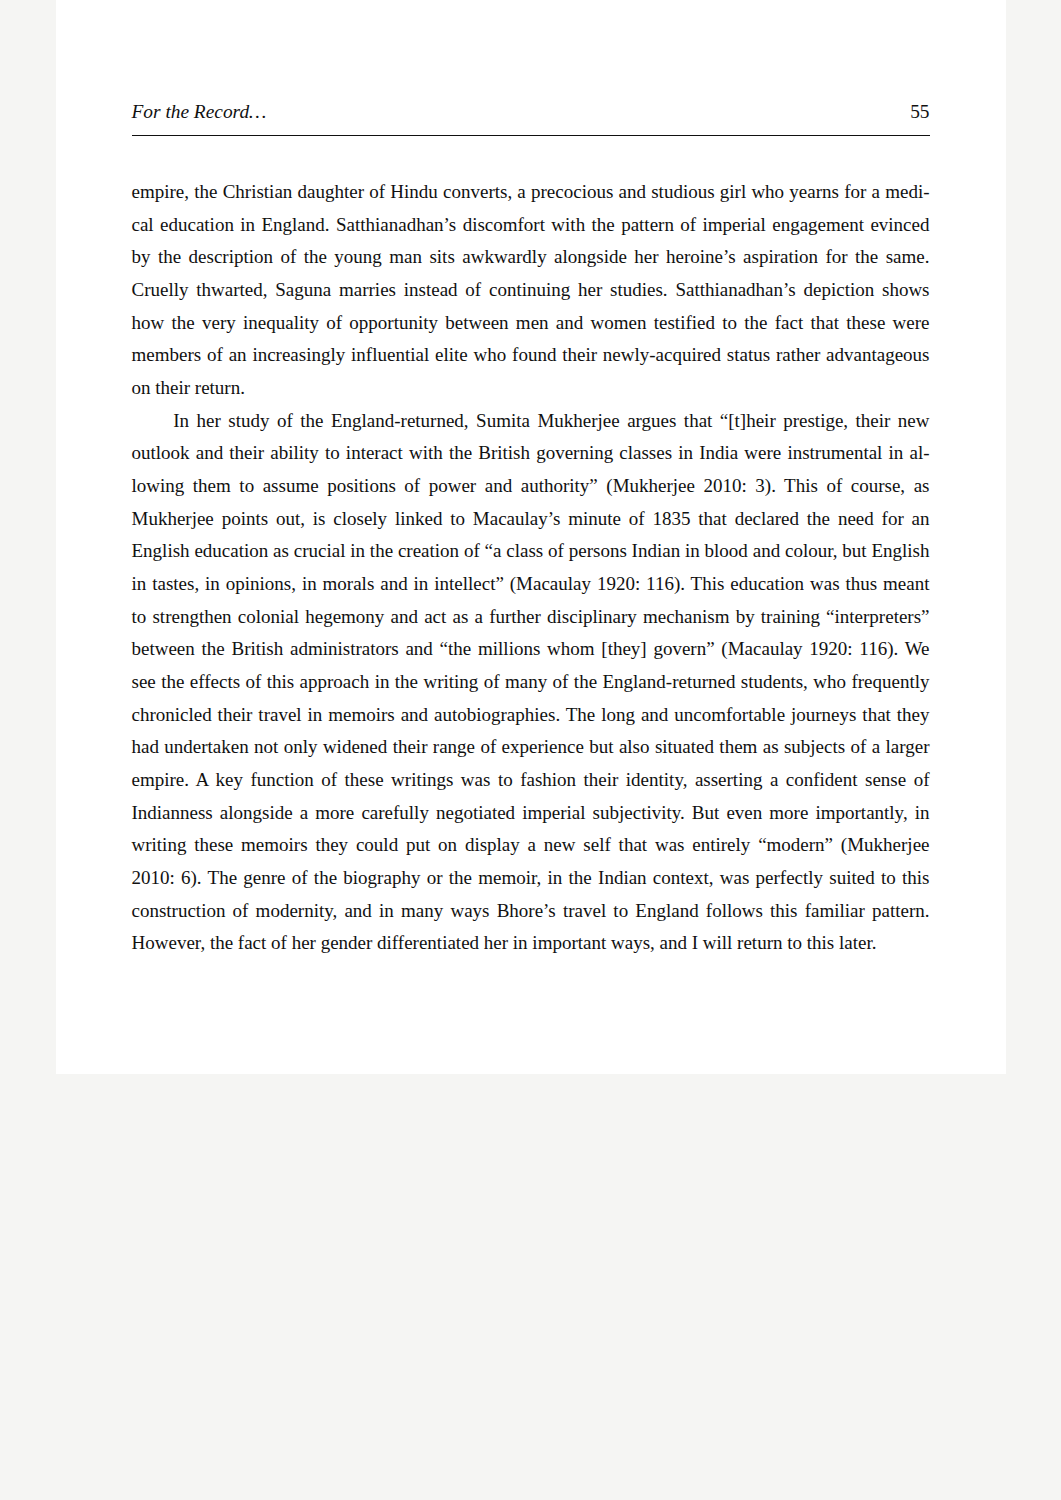For the Record… 55
empire, the Christian daughter of Hindu converts, a precocious and studious girl who yearns for a medical education in England. Satthianadhan’s discomfort with the pattern of imperial engagement evinced by the description of the young man sits awkwardly alongside her heroine’s aspiration for the same. Cruelly thwarted, Saguna marries instead of continuing her studies. Satthianadhan’s depiction shows how the very inequality of opportunity between men and women testified to the fact that these were members of an increasingly influential elite who found their newly-acquired status rather advantageous on their return.
In her study of the England-returned, Sumita Mukherjee argues that “[t]heir prestige, their new outlook and their ability to interact with the British governing classes in India were instrumental in allowing them to assume positions of power and authority” (Mukherjee 2010: 3). This of course, as Mukherjee points out, is closely linked to Macaulay’s minute of 1835 that declared the need for an English education as crucial in the creation of “a class of persons Indian in blood and colour, but English in tastes, in opinions, in morals and in intellect” (Macaulay 1920: 116). This education was thus meant to strengthen colonial hegemony and act as a further disciplinary mechanism by training “interpreters” between the British administrators and “the millions whom [they] govern” (Macaulay 1920: 116). We see the effects of this approach in the writing of many of the England-returned students, who frequently chronicled their travel in memoirs and autobiographies. The long and uncomfortable journeys that they had undertaken not only widened their range of experience but also situated them as subjects of a larger empire. A key function of these writings was to fashion their identity, asserting a confident sense of Indianness alongside a more carefully negotiated imperial subjectivity. But even more importantly, in writing these memoirs they could put on display a new self that was entirely “modern” (Mukherjee 2010: 6). The genre of the biography or the memoir, in the Indian context, was perfectly suited to this construction of modernity, and in many ways Bhore’s travel to England follows this familiar pattern. However, the fact of her gender differentiated her in important ways, and I will return to this later.